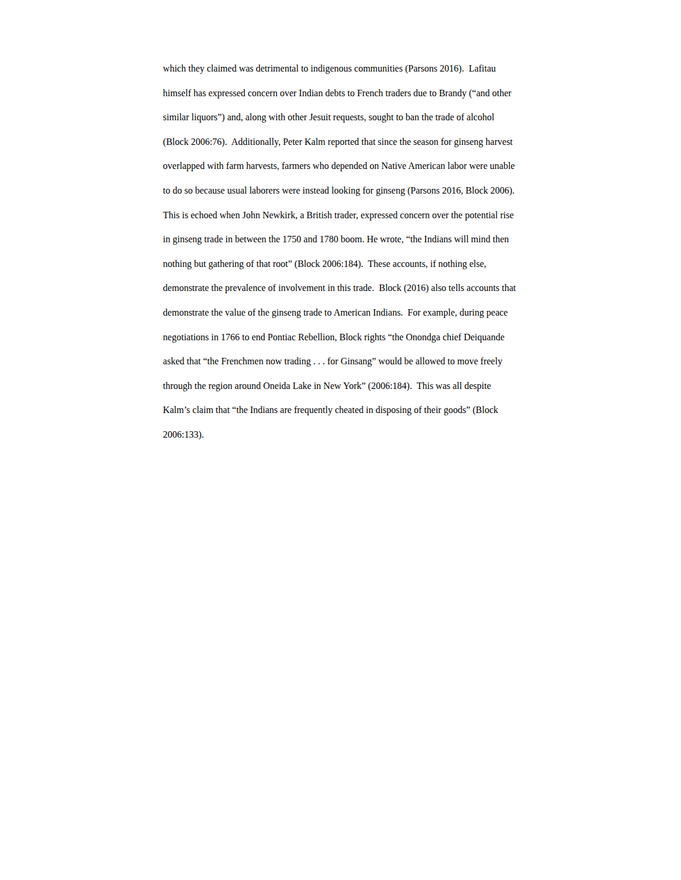which they claimed was detrimental to indigenous communities (Parsons 2016). Lafitau himself has expressed concern over Indian debts to French traders due to Brandy (“and other similar liquors”) and, along with other Jesuit requests, sought to ban the trade of alcohol (Block 2006:76). Additionally, Peter Kalm reported that since the season for ginseng harvest overlapped with farm harvests, farmers who depended on Native American labor were unable to do so because usual laborers were instead looking for ginseng (Parsons 2016, Block 2006). This is echoed when John Newkirk, a British trader, expressed concern over the potential rise in ginseng trade in between the 1750 and 1780 boom. He wrote, “the Indians will mind then nothing but gathering of that root” (Block 2006:184). These accounts, if nothing else, demonstrate the prevalence of involvement in this trade. Block (2016) also tells accounts that demonstrate the value of the ginseng trade to American Indians. For example, during peace negotiations in 1766 to end Pontiac Rebellion, Block rights “the Onondga chief Deiquande asked that “the Frenchmen now trading . . . for Ginsang” would be allowed to move freely through the region around Oneida Lake in New York” (2006:184). This was all despite Kalm’s claim that “the Indians are frequently cheated in disposing of their goods” (Block 2006:133).